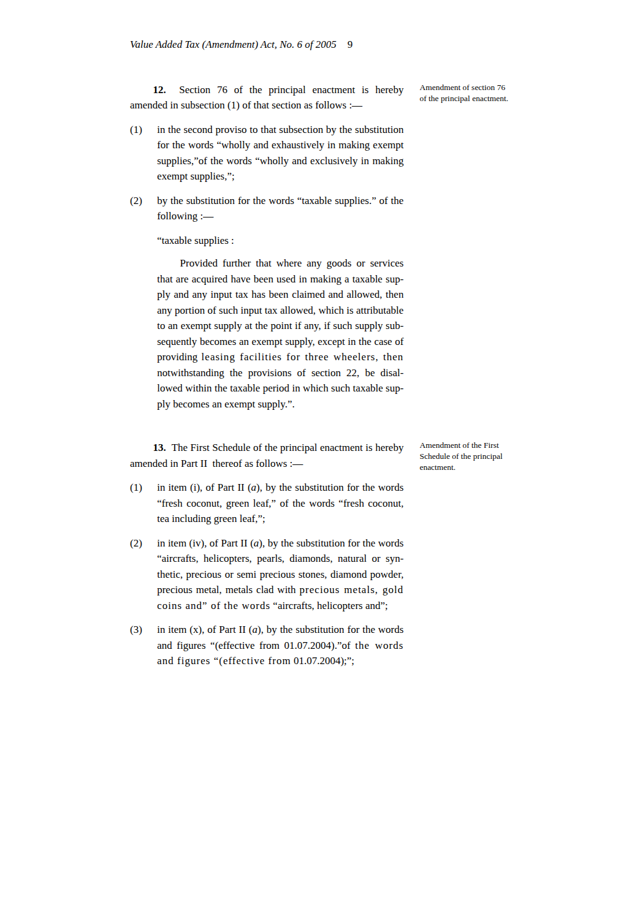Value Added Tax (Amendment) Act, No. 6 of 2005
9
12. Section 76 of the principal enactment is hereby amended in subsection (1) of that section as follows :—
(1) in the second proviso to that subsection by the substitution for the words “wholly and exhaustively in making exempt supplies,”of the words “wholly and exclusively in making exempt supplies,”;
(2) by the substitution for the words “taxable supplies.” of the following :—
“taxable supplies :
Provided further that where any goods or services that are acquired have been used in making a taxable supply and any input tax has been claimed and allowed, then any portion of such input tax allowed, which is attributable to an exempt supply at the point if any, if such supply subsequently becomes an exempt supply, except in the case of providing leasing facilities for three wheelers, then notwithstanding the provisions of section 22, be disallowed within the taxable period in which such taxable supply becomes an exempt supply.”.
Amendment of section 76 of the principal enactment.
13. The First Schedule of the principal enactment is hereby amended in Part II thereof as follows :—
(1) in item (i), of Part II (a), by the substitution for the words “fresh coconut, green leaf,” of the words “fresh coconut, tea including green leaf,”;
(2) in item (iv), of Part II (a), by the substitution for the words “aircrafts, helicopters, pearls, diamonds, natural or synthetic, precious or semi precious stones, diamond powder, precious metal, metals clad with precious metals, gold coins and” of the words “aircrafts, helicopters and”;
(3) in item (x), of Part II (a), by the substitution for the words and figures “(effective from 01.07.2004).”of the words and figures “(effective from 01.07.2004);”;
Amendment of the First Schedule of the principal enactment.